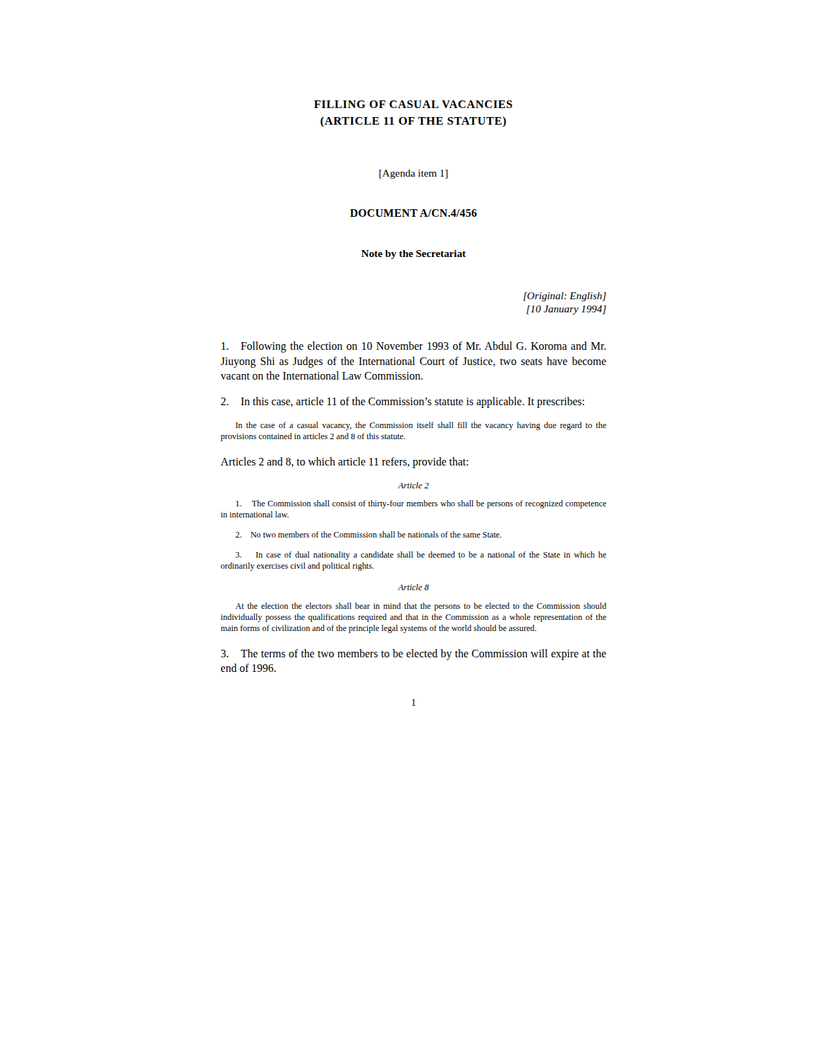FILLING OF CASUAL VACANCIES
(ARTICLE 11 OF THE STATUTE)
[Agenda item 1]
DOCUMENT A/CN.4/456
Note by the Secretariat
[Original: English]
[10 January 1994]
1. Following the election on 10 November 1993 of Mr. Abdul G. Koroma and Mr. Jiuyong Shi as Judges of the International Court of Justice, two seats have become vacant on the International Law Commission.
2. In this case, article 11 of the Commission’s statute is applicable. It prescribes:
In the case of a casual vacancy, the Commission itself shall fill the vacancy having due regard to the provisions contained in articles 2 and 8 of this statute.
Articles 2 and 8, to which article 11 refers, provide that:
Article 2
1. The Commission shall consist of thirty-four members who shall be persons of recognized competence in international law.
2. No two members of the Commission shall be nationals of the same State.
3. In case of dual nationality a candidate shall be deemed to be a national of the State in which he ordinarily exercises civil and political rights.
Article 8
At the election the electors shall bear in mind that the persons to be elected to the Commission should individually possess the qualifications required and that in the Commission as a whole representation of the main forms of civilization and of the principle legal systems of the world should be assured.
3. The terms of the two members to be elected by the Commission will expire at the end of 1996.
1